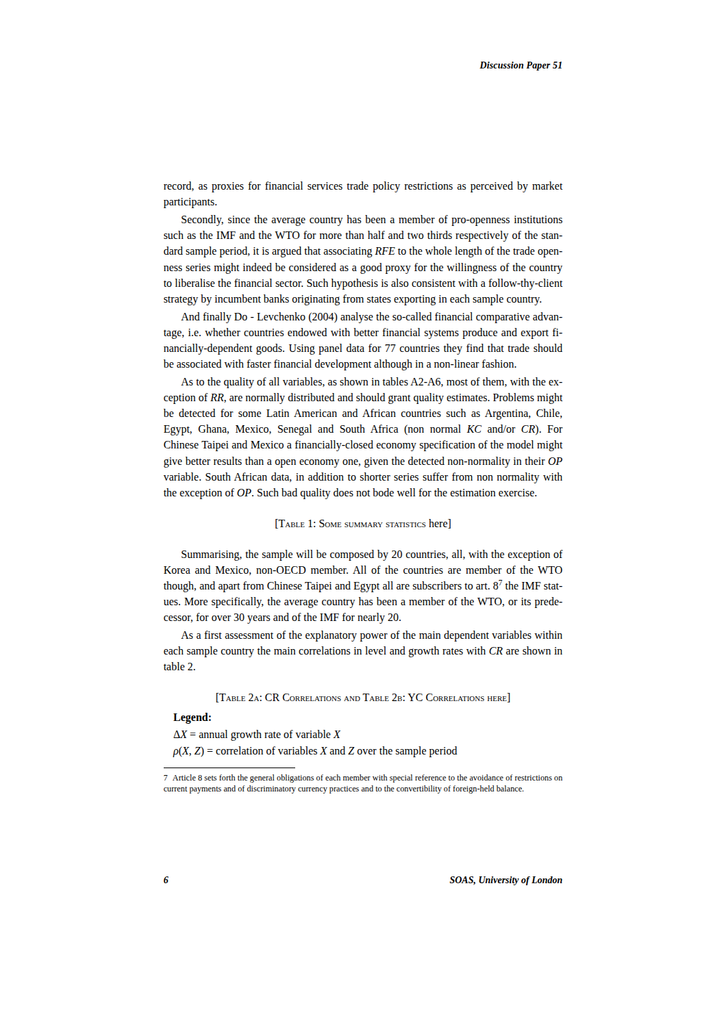Discussion Paper 51
record, as proxies for financial services trade policy restrictions as perceived by market participants.
Secondly, since the average country has been a member of pro-openness institutions such as the IMF and the WTO for more than half and two thirds respectively of the standard sample period, it is argued that associating RFE to the whole length of the trade openness series might indeed be considered as a good proxy for the willingness of the country to liberalise the financial sector. Such hypothesis is also consistent with a follow-thy-client strategy by incumbent banks originating from states exporting in each sample country.
And finally Do - Levchenko (2004) analyse the so-called financial comparative advantage, i.e. whether countries endowed with better financial systems produce and export financially-dependent goods. Using panel data for 77 countries they find that trade should be associated with faster financial development although in a non-linear fashion.
As to the quality of all variables, as shown in tables A2-A6, most of them, with the exception of RR, are normally distributed and should grant quality estimates. Problems might be detected for some Latin American and African countries such as Argentina, Chile, Egypt, Ghana, Mexico, Senegal and South Africa (non normal KC and/or CR). For Chinese Taipei and Mexico a financially-closed economy specification of the model might give better results than a open economy one, given the detected non-normality in their OP variable. South African data, in addition to shorter series suffer from non normality with the exception of OP. Such bad quality does not bode well for the estimation exercise.
[Table 1: Some summary statistics here]
Summarising, the sample will be composed by 20 countries, all, with the exception of Korea and Mexico, non-OECD member. All of the countries are member of the WTO though, and apart from Chinese Taipei and Egypt all are subscribers to art. 87 the IMF statues. More specifically, the average country has been a member of the WTO, or its predecessor, for over 30 years and of the IMF for nearly 20.
As a first assessment of the explanatory power of the main dependent variables within each sample country the main correlations in level and growth rates with CR are shown in table 2.
[Table 2a: CR Correlations and Table 2b: YC Correlations here]
Legend:
ΔX = annual growth rate of variable X
ρ(X, Z) = correlation of variables X and Z over the sample period
7 Article 8 sets forth the general obligations of each member with special reference to the avoidance of restrictions on current payments and of discriminatory currency practices and to the convertibility of foreign-held balance.
6
SOAS, University of London